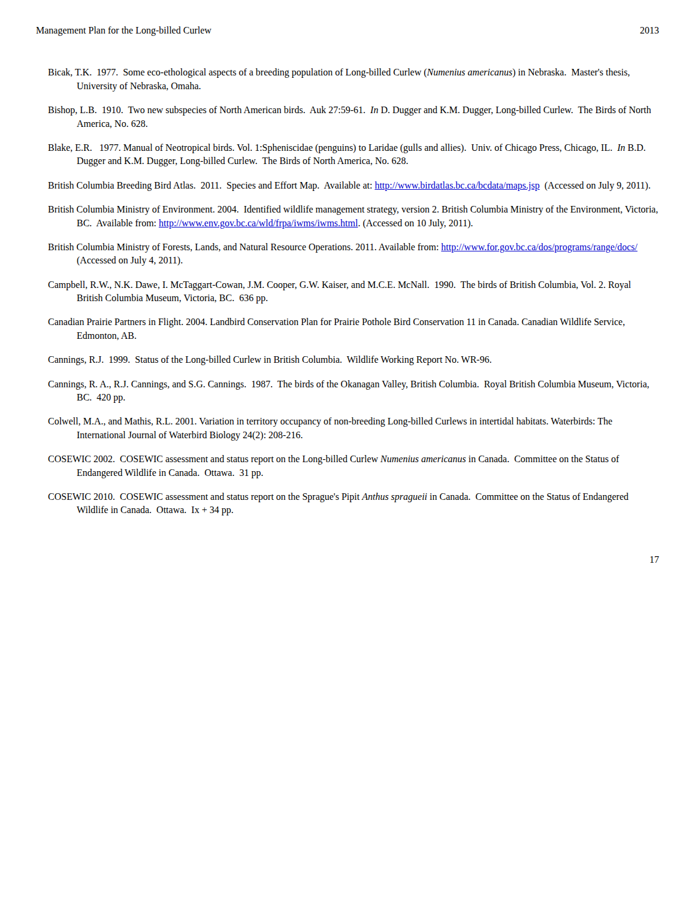Management Plan for the Long-billed Curlew 2013
Bicak, T.K. 1977. Some eco-ethological aspects of a breeding population of Long-billed Curlew (Numenius americanus) in Nebraska. Master's thesis, University of Nebraska, Omaha.
Bishop, L.B. 1910. Two new subspecies of North American birds. Auk 27:59-61. In D. Dugger and K.M. Dugger, Long-billed Curlew. The Birds of North America, No. 628.
Blake, E.R. 1977. Manual of Neotropical birds. Vol. 1:Spheniscidae (penguins) to Laridae (gulls and allies). Univ. of Chicago Press, Chicago, IL. In B.D. Dugger and K.M. Dugger, Long-billed Curlew. The Birds of North America, No. 628.
British Columbia Breeding Bird Atlas. 2011. Species and Effort Map. Available at: http://www.birdatlas.bc.ca/bcdata/maps.jsp (Accessed on July 9, 2011).
British Columbia Ministry of Environment. 2004. Identified wildlife management strategy, version 2. British Columbia Ministry of the Environment, Victoria, BC. Available from: http://www.env.gov.bc.ca/wld/frpa/iwms/iwms.html. (Accessed on 10 July, 2011).
British Columbia Ministry of Forests, Lands, and Natural Resource Operations. 2011. Available from: http://www.for.gov.bc.ca/dos/programs/range/docs/ (Accessed on July 4, 2011).
Campbell, R.W., N.K. Dawe, I. McTaggart-Cowan, J.M. Cooper, G.W. Kaiser, and M.C.E. McNall. 1990. The birds of British Columbia, Vol. 2. Royal British Columbia Museum, Victoria, BC. 636 pp.
Canadian Prairie Partners in Flight. 2004. Landbird Conservation Plan for Prairie Pothole Bird Conservation 11 in Canada. Canadian Wildlife Service, Edmonton, AB.
Cannings, R.J. 1999. Status of the Long-billed Curlew in British Columbia. Wildlife Working Report No. WR-96.
Cannings, R. A., R.J. Cannings, and S.G. Cannings. 1987. The birds of the Okanagan Valley, British Columbia. Royal British Columbia Museum, Victoria, BC. 420 pp.
Colwell, M.A., and Mathis, R.L. 2001. Variation in territory occupancy of non-breeding Long-billed Curlews in intertidal habitats. Waterbirds: The International Journal of Waterbird Biology 24(2): 208-216.
COSEWIC 2002. COSEWIC assessment and status report on the Long-billed Curlew Numenius americanus in Canada. Committee on the Status of Endangered Wildlife in Canada. Ottawa. 31 pp.
COSEWIC 2010. COSEWIC assessment and status report on the Sprague's Pipit Anthus spragueii in Canada. Committee on the Status of Endangered Wildlife in Canada. Ottawa. Ix + 34 pp.
17